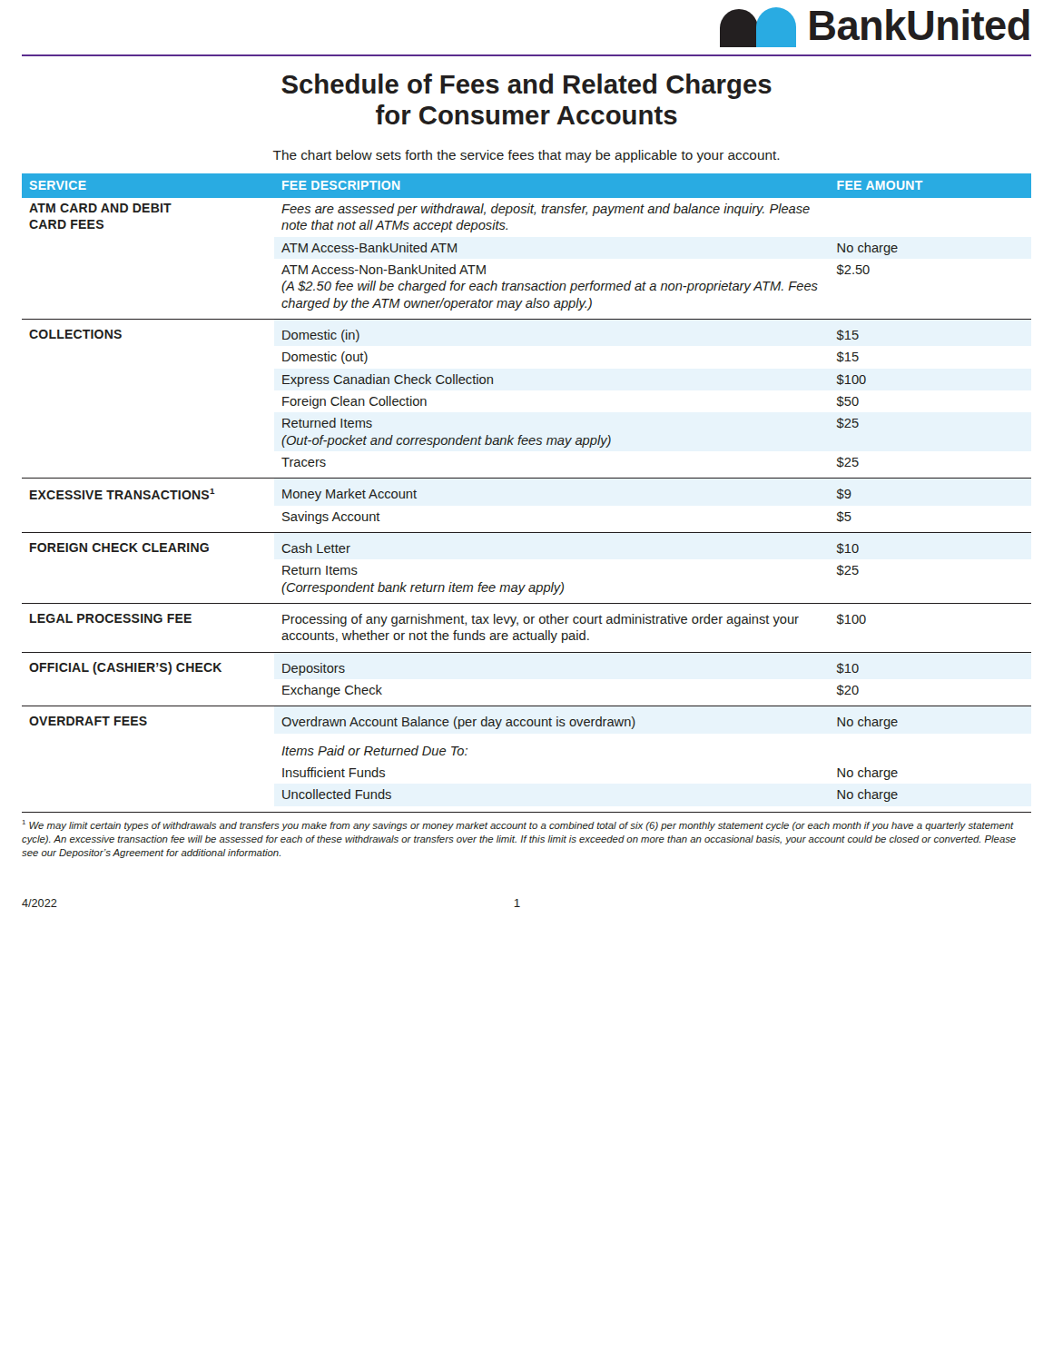BankUnited
Schedule of Fees and Related Charges
for Consumer Accounts
The chart below sets forth the service fees that may be applicable to your account.
| SERVICE | FEE DESCRIPTION | FEE AMOUNT |
| --- | --- | --- |
| ATM Card and Debit Card Fees | Fees are assessed per withdrawal, deposit, transfer, payment and balance inquiry. Please note that not all ATMs accept deposits. | |
| ATM Access-BankUnited ATM | No charge |
| ATM Access-Non-BankUnited ATM (A $2.50 fee will be charged for each transaction performed at a non-proprietary ATM. Fees charged by the ATM owner/operator may also apply.) | $2.50 |
| Collections | Domestic (in) | $15 |
| Domestic (out) | $15 |
| Express Canadian Check Collection | $100 |
| Foreign Clean Collection | $50 |
| Returned Items (Out-of-pocket and correspondent bank fees may apply) | $25 |
| Tracers | $25 |
| Excessive Transactions 1 | Money Market Account | $9 |
| Savings Account | $5 |
| Foreign Check Clearing | Cash Letter | $10 |
| Return Items (Correspondent bank return item fee may apply) | $25 |
| Legal Processing Fee | Processing of any garnishment, tax levy, or other court administrative order against your accounts, whether or not the funds are actually paid. | $100 |
| Official (Cashier’s) Check | Depositors | $10 |
| Exchange Check | $20 |
| Overdraft Fees | Overdrawn Account Balance (per day account is overdrawn) | No charge |
| Items Paid or Returned Due To: | |
| Insufficient Funds | No charge |
| Uncollected Funds | No charge |
1 We may limit certain types of withdrawals and transfers you make from any savings or money market account to a combined total of six (6) per monthly statement cycle (or each month if you have a quarterly statement cycle). An excessive transaction fee will be assessed for each of these withdrawals or transfers over the limit. If this limit is exceeded on more than an occasional basis, your account could be closed or converted. Please see our Depositor’s Agreement for additional information.
4/2022
1